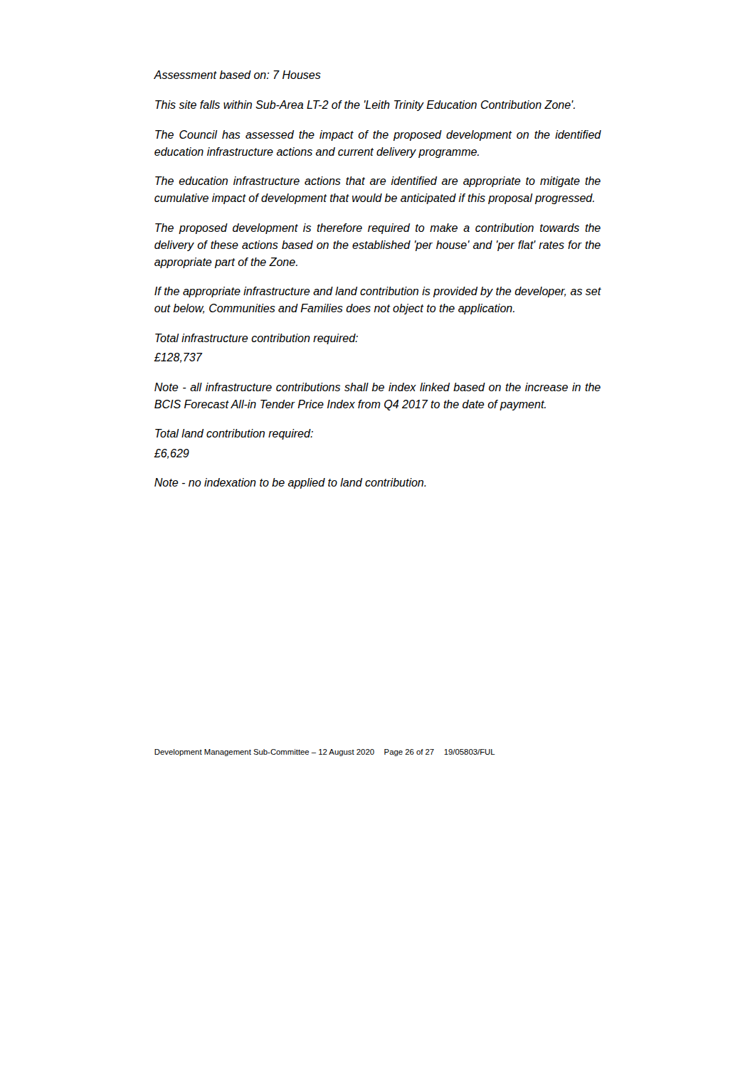Assessment based on: 7 Houses
This site falls within Sub-Area LT-2 of the 'Leith Trinity Education Contribution Zone'.
The Council has assessed the impact of the proposed development on the identified education infrastructure actions and current delivery programme.
The education infrastructure actions that are identified are appropriate to mitigate the cumulative impact of development that would be anticipated if this proposal progressed.
The proposed development is therefore required to make a contribution towards the delivery of these actions based on the established 'per house' and 'per flat' rates for the appropriate part of the Zone.
If the appropriate infrastructure and land contribution is provided by the developer, as set out below, Communities and Families does not object to the application.
Total infrastructure contribution required:
£128,737
Note - all infrastructure contributions shall be index linked based on the increase in the BCIS Forecast All-in Tender Price Index from Q4 2017 to the date of payment.
Total land contribution required:
£6,629
Note - no indexation to be applied to land contribution.
Development Management Sub-Committee – 12 August 2020 Page 26 of 27 19/05803/FUL